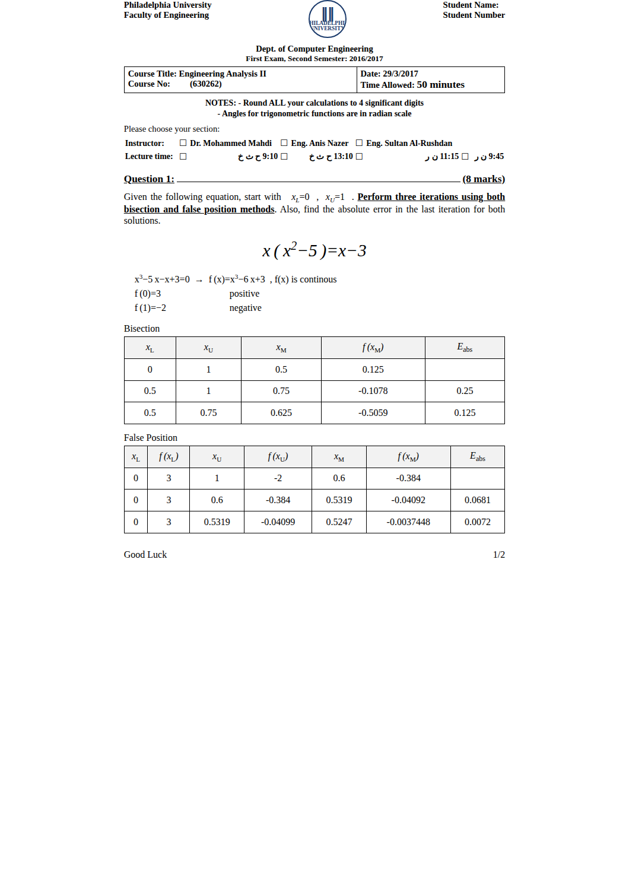Philadelphia University
Faculty of Engineering
∥∥
PHILADELPHIA
UNIVERSITY
Student Name:
Student Number
Dept. of Computer Engineering
First Exam, Second Semester: 2016/2017
Course Title: Engineering Analysis II
Course No: (630262)
Date: 29/3/2017
Time Allowed: 50 minutes
NOTES: - Round ALL your calculations to 4 significant digits - Angles for trigonometric functions are in radian scale
Please choose your section:
| Instructor: | ☐ | Dr. Mohammed Mahdi | ☐ | Eng. Anis Nazer | ☐ | Eng. Sultan Al-Rushdan |
| Lecture time: | ☐ | 9:10 ح ث خ | ☐ | 13:10 ح ث خ | ☐ | 11:15 ن ر | ☐ | 9:45 ن ر |
Question 1: (8 marks)
Given the following equation, start with xL=0 , xU=1 . Perform three iterations using both bisection and false position methods. Also, find the absolute error in the last iteration for both solutions.
x ( x2−5 )=x−3
x3−5 x−x+3=0 → f (x)=x3−6 x+3 , f(x) is continous
f (0)=3 positive
f (1)=−2 negative
Bisection
| x L | x U | x M | f (x M ) | E abs |
| --- | --- | --- | --- | --- |
| 0 | 1 | 0.5 | 0.125 | |
| 0.5 | 1 | 0.75 | -0.1078 | 0.25 |
| 0.5 | 0.75 | 0.625 | -0.5059 | 0.125 |
False Position
| x L | f (x L ) | x U | f (x U ) | x M | f (x M ) | E abs |
| --- | --- | --- | --- | --- | --- | --- |
| 0 | 3 | 1 | -2 | 0.6 | -0.384 | |
| 0 | 3 | 0.6 | -0.384 | 0.5319 | -0.04092 | 0.0681 |
| 0 | 3 | 0.5319 | -0.04099 | 0.5247 | -0.0037448 | 0.0072 |
Good Luck
1/2